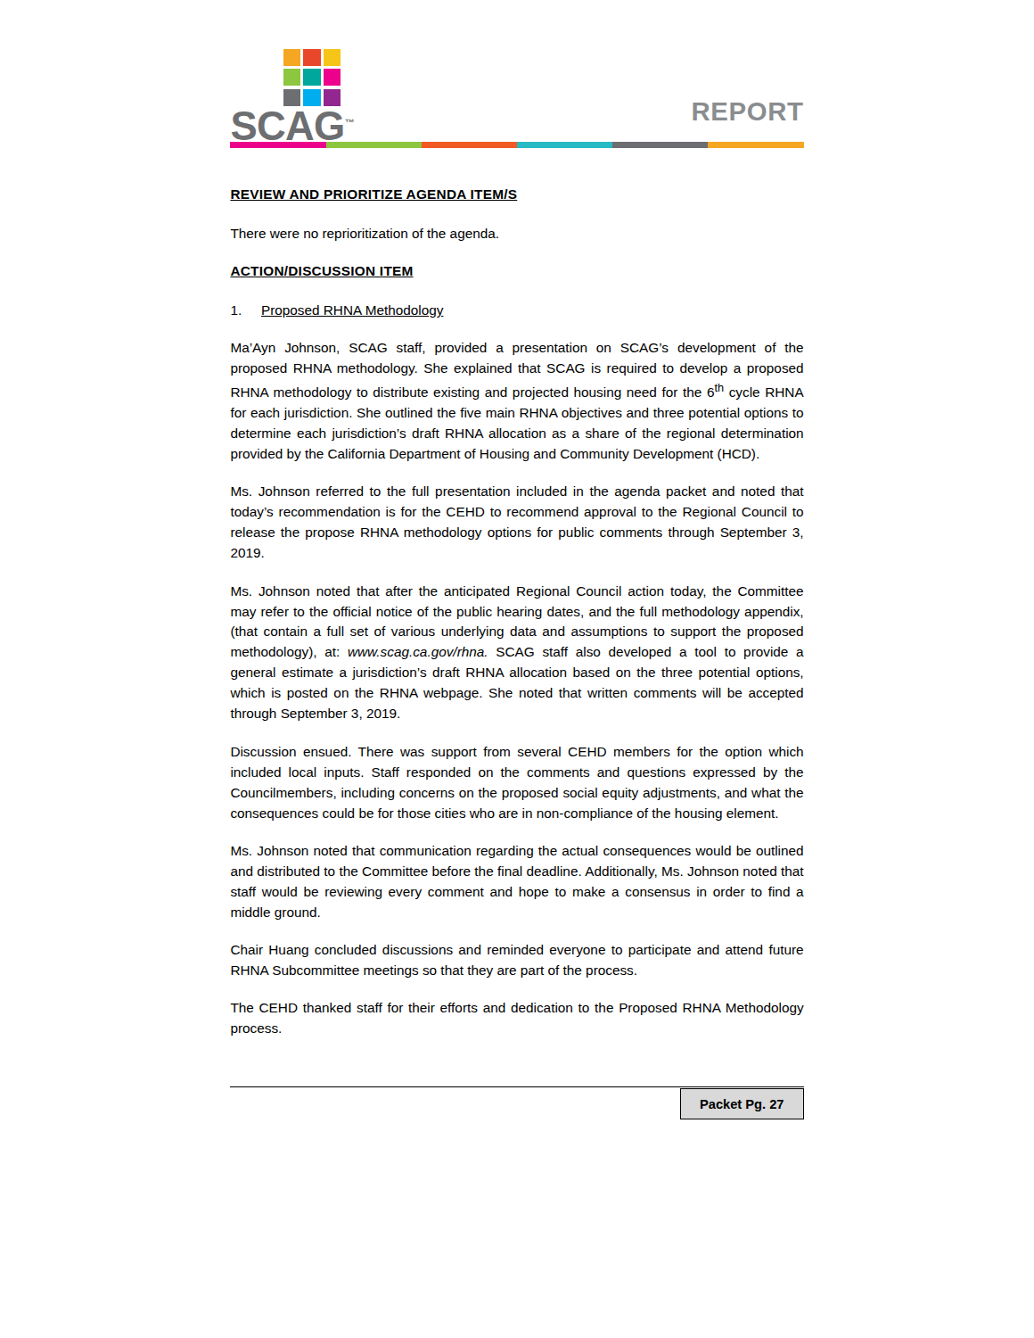SCAG™
REPORT
REVIEW AND PRIORITIZE AGENDA ITEM/S
There were no reprioritization of the agenda.
ACTION/DISCUSSION ITEM
1.
Proposed RHNA Methodology
Ma’Ayn Johnson, SCAG staff, provided a presentation on SCAG’s development of the proposed RHNA methodology. She explained that SCAG is required to develop a proposed RHNA methodology to distribute existing and projected housing need for the 6th cycle RHNA for each jurisdiction. She outlined the five main RHNA objectives and three potential options to determine each jurisdiction’s draft RHNA allocation as a share of the regional determination provided by the California Department of Housing and Community Development (HCD).
Ms. Johnson referred to the full presentation included in the agenda packet and noted that today’s recommendation is for the CEHD to recommend approval to the Regional Council to release the propose RHNA methodology options for public comments through September 3, 2019.
Ms. Johnson noted that after the anticipated Regional Council action today, the Committee may refer to the official notice of the public hearing dates, and the full methodology appendix, (that contain a full set of various underlying data and assumptions to support the proposed methodology), at: www.scag.ca.gov/rhna. SCAG staff also developed a tool to provide a general estimate a jurisdiction’s draft RHNA allocation based on the three potential options, which is posted on the RHNA webpage. She noted that written comments will be accepted through September 3, 2019.
Discussion ensued. There was support from several CEHD members for the option which included local inputs. Staff responded on the comments and questions expressed by the Councilmembers, including concerns on the proposed social equity adjustments, and what the consequences could be for those cities who are in non-compliance of the housing element.
Ms. Johnson noted that communication regarding the actual consequences would be outlined and distributed to the Committee before the final deadline. Additionally, Ms. Johnson noted that staff would be reviewing every comment and hope to make a consensus in order to find a middle ground.
Chair Huang concluded discussions and reminded everyone to participate and attend future RHNA Subcommittee meetings so that they are part of the process.
The CEHD thanked staff for their efforts and dedication to the Proposed RHNA Methodology process.
Packet Pg. 27